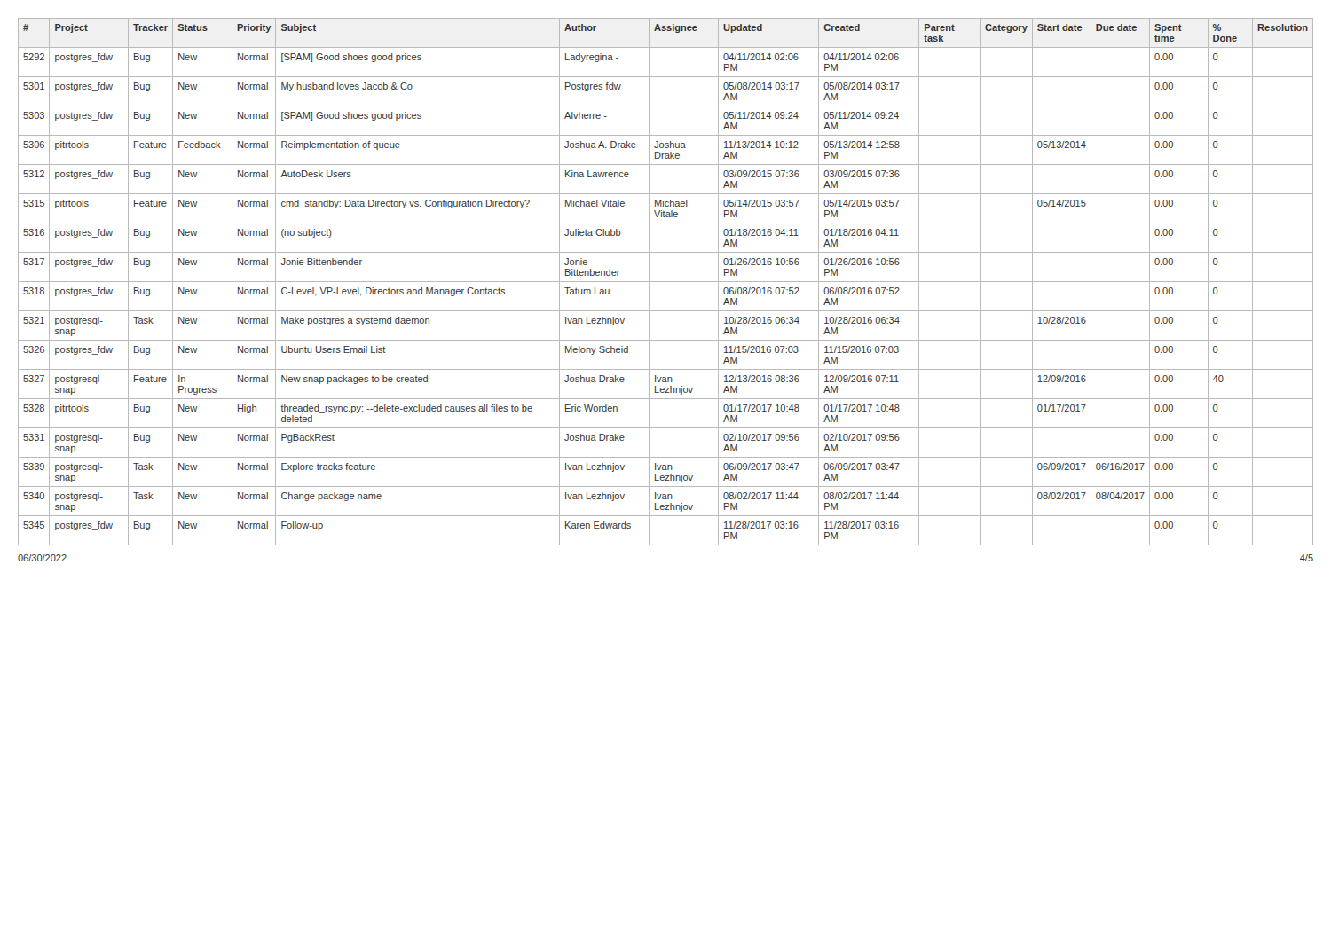| # | Project | Tracker | Status | Priority | Subject | Author | Assignee | Updated | Created | Parent task | Category | Start date | Due date | Spent time | % Done | Resolution |
| --- | --- | --- | --- | --- | --- | --- | --- | --- | --- | --- | --- | --- | --- | --- | --- | --- |
| 5292 | postgres_fdw | Bug | New | Normal | [SPAM] Good shoes good prices | Ladyregina - | | 04/11/2014 02:06 PM | 04/11/2014 02:06 PM | | | | | 0.00 | 0 | |
| 5301 | postgres_fdw | Bug | New | Normal | My husband loves Jacob & Co | Postgres fdw | | 05/08/2014 03:17 AM | 05/08/2014 03:17 AM | | | | | 0.00 | 0 | |
| 5303 | postgres_fdw | Bug | New | Normal | [SPAM] Good shoes good prices | Alvherre - | | 05/11/2014 09:24 AM | 05/11/2014 09:24 AM | | | | | 0.00 | 0 | |
| 5306 | pitrtools | Feature | Feedback | Normal | Reimplementation of queue | Joshua A. Drake | Joshua Drake | 11/13/2014 10:12 AM | 05/13/2014 12:58 PM | | | 05/13/2014 | | 0.00 | 0 | |
| 5312 | postgres_fdw | Bug | New | Normal | AutoDesk Users | Kina Lawrence | | 03/09/2015 07:36 AM | 03/09/2015 07:36 AM | | | | | 0.00 | 0 | |
| 5315 | pitrtools | Feature | New | Normal | cmd_standby: Data Directory vs. Configuration Directory? | Michael Vitale | Michael Vitale | 05/14/2015 03:57 PM | 05/14/2015 03:57 PM | | | 05/14/2015 | | 0.00 | 0 | |
| 5316 | postgres_fdw | Bug | New | Normal | (no subject) | Julieta Clubb | | 01/18/2016 04:11 AM | 01/18/2016 04:11 AM | | | | | 0.00 | 0 | |
| 5317 | postgres_fdw | Bug | New | Normal | Jonie Bittenbender | Jonie Bittenbender | | 01/26/2016 10:56 PM | 01/26/2016 10:56 PM | | | | | 0.00 | 0 | |
| 5318 | postgres_fdw | Bug | New | Normal | C-Level, VP-Level, Directors and Manager Contacts | Tatum Lau | | 06/08/2016 07:52 AM | 06/08/2016 07:52 AM | | | | | 0.00 | 0 | |
| 5321 | postgresql-snap | Task | New | Normal | Make postgres a systemd daemon | Ivan Lezhnjov | | 10/28/2016 06:34 AM | 10/28/2016 06:34 AM | | | 10/28/2016 | | 0.00 | 0 | |
| 5326 | postgres_fdw | Bug | New | Normal | Ubuntu Users Email List | Melony Scheid | | 11/15/2016 07:03 AM | 11/15/2016 07:03 AM | | | | | 0.00 | 0 | |
| 5327 | postgresql-snap | Feature | In Progress | Normal | New snap packages to be created | Joshua Drake | Ivan Lezhnjov | 12/13/2016 08:36 AM | 12/09/2016 07:11 AM | | | 12/09/2016 | | 0.00 | 40 | |
| 5328 | pitrtools | Bug | New | High | threaded_rsync.py: --delete-excluded causes all files to be deleted | Eric Worden | | 01/17/2017 10:48 AM | 01/17/2017 10:48 AM | | | 01/17/2017 | | 0.00 | 0 | |
| 5331 | postgresql-snap | Bug | New | Normal | PgBackRest | Joshua Drake | | 02/10/2017 09:56 AM | 02/10/2017 09:56 AM | | | | | 0.00 | 0 | |
| 5339 | postgresql-snap | Task | New | Normal | Explore tracks feature | Ivan Lezhnjov | Ivan Lezhnjov | 06/09/2017 03:47 AM | 06/09/2017 03:47 AM | | | 06/09/2017 | 06/16/2017 | 0.00 | 0 | |
| 5340 | postgresql-snap | Task | New | Normal | Change package name | Ivan Lezhnjov | Ivan Lezhnjov | 08/02/2017 11:44 PM | 08/02/2017 11:44 PM | | | 08/02/2017 | 08/04/2017 | 0.00 | 0 | |
| 5345 | postgres_fdw | Bug | New | Normal | Follow-up | Karen Edwards | | 11/28/2017 03:16 PM | 11/28/2017 03:16 PM | | | | | 0.00 | 0 | |
06/30/2022 4/5